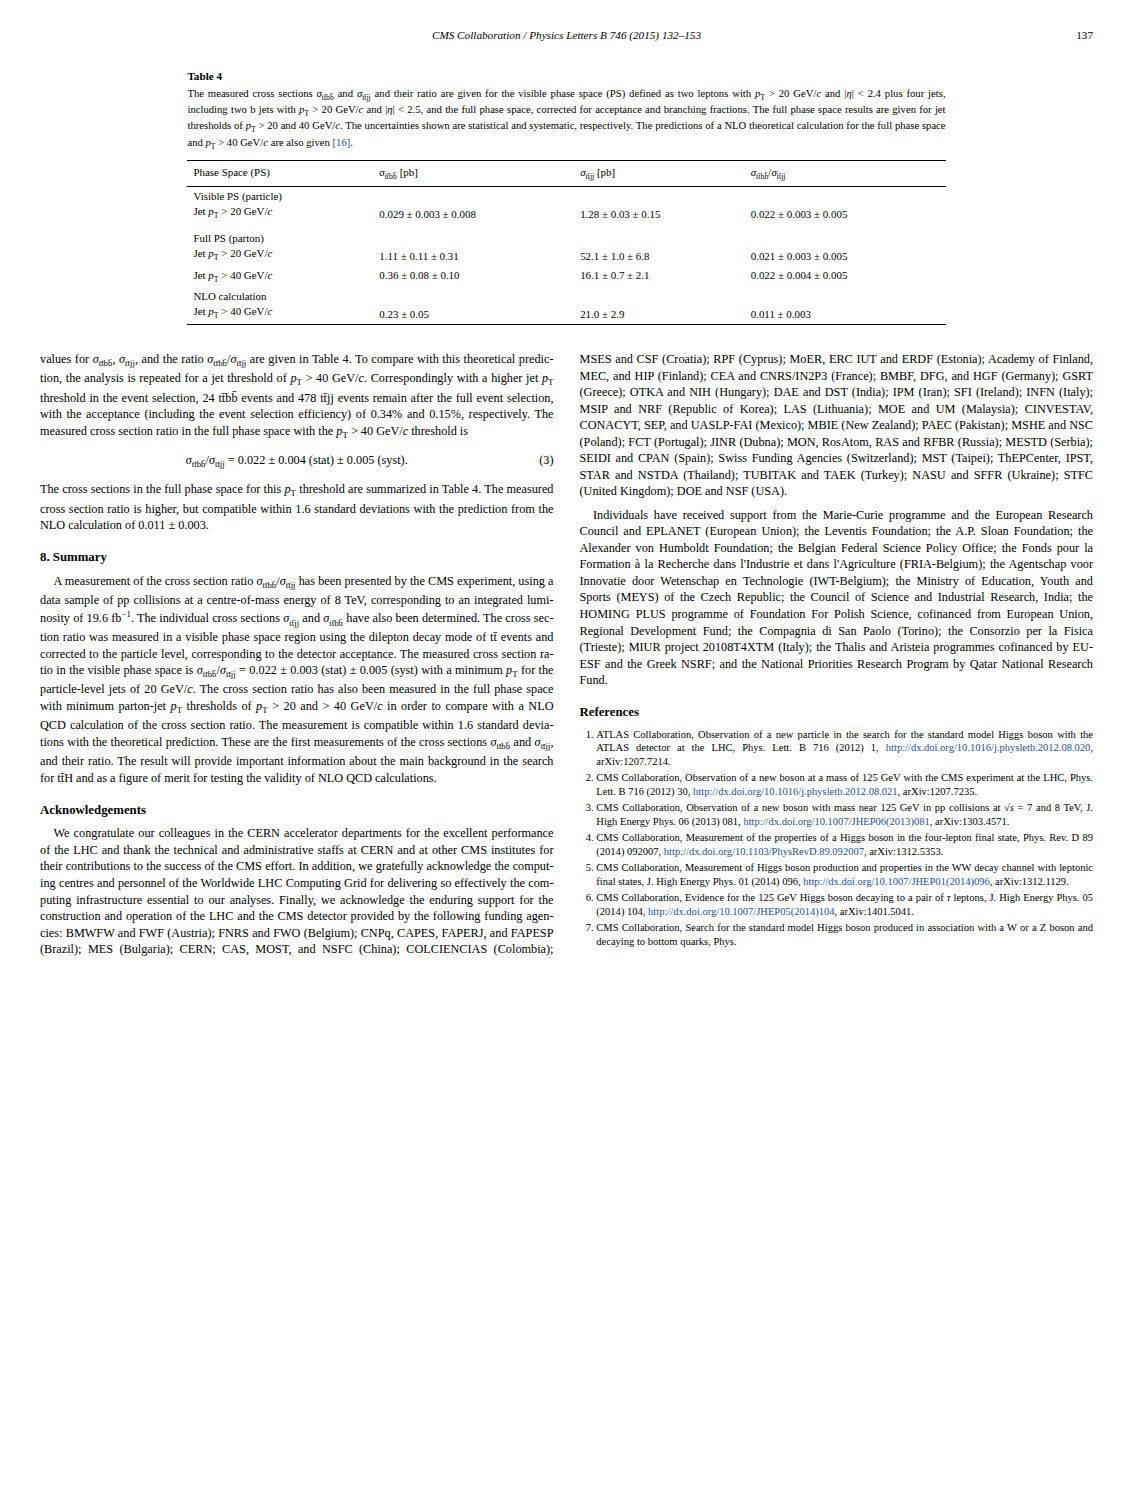CMS Collaboration / Physics Letters B 746 (2015) 132–153 137
Table 4
The measured cross sections σtt̄bb̄ and σtt̄jj and their ratio are given for the visible phase space (PS) defined as two leptons with pT > 20 GeV/c and |η| < 2.4 plus four jets, including two b jets with pT > 20 GeV/c and |η| < 2.5, and the full phase space, corrected for acceptance and branching fractions. The full phase space results are given for jet thresholds of pT > 20 and 40 GeV/c. The uncertainties shown are statistical and systematic, respectively. The predictions of a NLO theoretical calculation for the full phase space and pT > 40 GeV/c are also given [16].
| Phase Space (PS) | σ tt̄bb̄ [pb] | σ tt̄jj [pb] | σ tt̄bb̄ / σ tt̄jj |
| --- | --- | --- | --- |
| Visible PS (particle) Jet p T > 20 GeV/ c | 0.029 ± 0.003 ± 0.008 | 1.28 ± 0.03 ± 0.15 | 0.022 ± 0.003 ± 0.005 |
| Full PS (parton) Jet p T > 20 GeV/ c | 1.11 ± 0.11 ± 0.31 | 52.1 ± 1.0 ± 6.8 | 0.021 ± 0.003 ± 0.005 |
| Jet p T > 40 GeV/ c | 0.36 ± 0.08 ± 0.10 | 16.1 ± 0.7 ± 2.1 | 0.022 ± 0.004 ± 0.005 |
| NLO calculation Jet p T > 40 GeV/ c | 0.23 ± 0.05 | 21.0 ± 2.9 | 0.011 ± 0.003 |
values for σtt̄bb̄, σtt̄jj, and the ratio σtt̄bb̄/σtt̄jj are given in Table 4. To compare with this theoretical prediction, the analysis is repeated for a jet threshold of pT > 40 GeV/c. Correspondingly with a higher jet pT threshold in the event selection, 24 tt̄bb̄ events and 478 tt̄jj events remain after the full event selection, with the acceptance (including the event selection efficiency) of 0.34% and 0.15%, respectively. The measured cross section ratio in the full phase space with the pT > 40 GeV/c threshold is
σtt̄bb̄/σtt̄jj = 0.022 ± 0.004 (stat) ± 0.005 (syst).(3)
The cross sections in the full phase space for this pT threshold are summarized in Table 4. The measured cross section ratio is higher, but compatible within 1.6 standard deviations with the prediction from the NLO calculation of 0.011 ± 0.003.
8. Summary
A measurement of the cross section ratio σtt̄bb̄/σtt̄jj has been presented by the CMS experiment, using a data sample of pp collisions at a centre-of-mass energy of 8 TeV, corresponding to an integrated luminosity of 19.6 fb−1. The individual cross sections σtt̄jj and σtt̄bb̄ have also been determined. The cross section ratio was measured in a visible phase space region using the dilepton decay mode of tt̄ events and corrected to the particle level, corresponding to the detector acceptance. The measured cross section ratio in the visible phase space is σtt̄bb̄/σtt̄jj = 0.022 ± 0.003 (stat) ± 0.005 (syst) with a minimum pT for the particle-level jets of 20 GeV/c. The cross section ratio has also been measured in the full phase space with minimum parton-jet pT thresholds of pT > 20 and > 40 GeV/c in order to compare with a NLO QCD calculation of the cross section ratio. The measurement is compatible within 1.6 standard deviations with the theoretical prediction. These are the first measurements of the cross sections σtt̄bb̄ and σtt̄jj, and their ratio. The result will provide important information about the main background in the search for tt̄H and as a figure of merit for testing the validity of NLO QCD calculations.
Acknowledgements
We congratulate our colleagues in the CERN accelerator departments for the excellent performance of the LHC and thank the technical and administrative staffs at CERN and at other CMS institutes for their contributions to the success of the CMS effort. In addition, we gratefully acknowledge the computing centres and personnel of the Worldwide LHC Computing Grid for delivering so effectively the computing infrastructure essential to our analyses. Finally, we acknowledge the enduring support for the construction and operation of the LHC and the CMS detector provided by the following funding agencies: BMWFW and FWF (Austria); FNRS and FWO (Belgium); CNPq, CAPES, FAPERJ, and FAPESP (Brazil); MES (Bulgaria); CERN; CAS, MOST, and NSFC (China); COLCIENCIAS (Colombia); MSES and CSF (Croatia); RPF (Cyprus); MoER, ERC IUT and ERDF (Estonia); Academy of Finland, MEC, and HIP (Finland); CEA and CNRS/IN2P3 (France); BMBF, DFG, and HGF (Germany); GSRT (Greece); OTKA and NIH (Hungary); DAE and DST (India); IPM (Iran); SFI (Ireland); INFN (Italy); MSIP and NRF (Republic of Korea); LAS (Lithuania); MOE and UM (Malaysia); CINVESTAV, CONACYT, SEP, and UASLP-FAI (Mexico); MBIE (New Zealand); PAEC (Pakistan); MSHE and NSC (Poland); FCT (Portugal); JINR (Dubna); MON, RosAtom, RAS and RFBR (Russia); MESTD (Serbia); SEIDI and CPAN (Spain); Swiss Funding Agencies (Switzerland); MST (Taipei); ThEPCenter, IPST, STAR and NSTDA (Thailand); TUBITAK and TAEK (Turkey); NASU and SFFR (Ukraine); STFC (United Kingdom); DOE and NSF (USA).
Individuals have received support from the Marie-Curie programme and the European Research Council and EPLANET (European Union); the Leventis Foundation; the A.P. Sloan Foundation; the Alexander von Humboldt Foundation; the Belgian Federal Science Policy Office; the Fonds pour la Formation à la Recherche dans l'Industrie et dans l'Agriculture (FRIA-Belgium); the Agentschap voor Innovatie door Wetenschap en Technologie (IWT-Belgium); the Ministry of Education, Youth and Sports (MEYS) of the Czech Republic; the Council of Science and Industrial Research, India; the HOMING PLUS programme of Foundation For Polish Science, cofinanced from European Union, Regional Development Fund; the Compagnia di San Paolo (Torino); the Consorzio per la Fisica (Trieste); MIUR project 20108T4XTM (Italy); the Thalis and Aristeia programmes cofinanced by EU-ESF and the Greek NSRF; and the National Priorities Research Program by Qatar National Research Fund.
References
ATLAS Collaboration, Observation of a new particle in the search for the standard model Higgs boson with the ATLAS detector at the LHC, Phys. Lett. B 716 (2012) 1, http://dx.doi.org/10.1016/j.physletb.2012.08.020, arXiv:1207.7214.
CMS Collaboration, Observation of a new boson at a mass of 125 GeV with the CMS experiment at the LHC, Phys. Lett. B 716 (2012) 30, http://dx.doi.org/10.1016/j.physletb.2012.08.021, arXiv:1207.7235.
CMS Collaboration, Observation of a new boson with mass near 125 GeV in pp collisions at √s = 7 and 8 TeV, J. High Energy Phys. 06 (2013) 081, http://dx.doi.org/10.1007/JHEP06(2013)081, arXiv:1303.4571.
CMS Collaboration, Measurement of the properties of a Higgs boson in the four-lepton final state, Phys. Rev. D 89 (2014) 092007, http://dx.doi.org/10.1103/PhysRevD.89.092007, arXiv:1312.5353.
CMS Collaboration, Measurement of Higgs boson production and properties in the WW decay channel with leptonic final states, J. High Energy Phys. 01 (2014) 096, http://dx.doi.org/10.1007/JHEP01(2014)096, arXiv:1312.1129.
CMS Collaboration, Evidence for the 125 GeV Higgs boson decaying to a pair of τ leptons, J. High Energy Phys. 05 (2014) 104, http://dx.doi.org/10.1007/JHEP05(2014)104, arXiv:1401.5041.
CMS Collaboration, Search for the standard model Higgs boson produced in association with a W or a Z boson and decaying to bottom quarks, Phys.